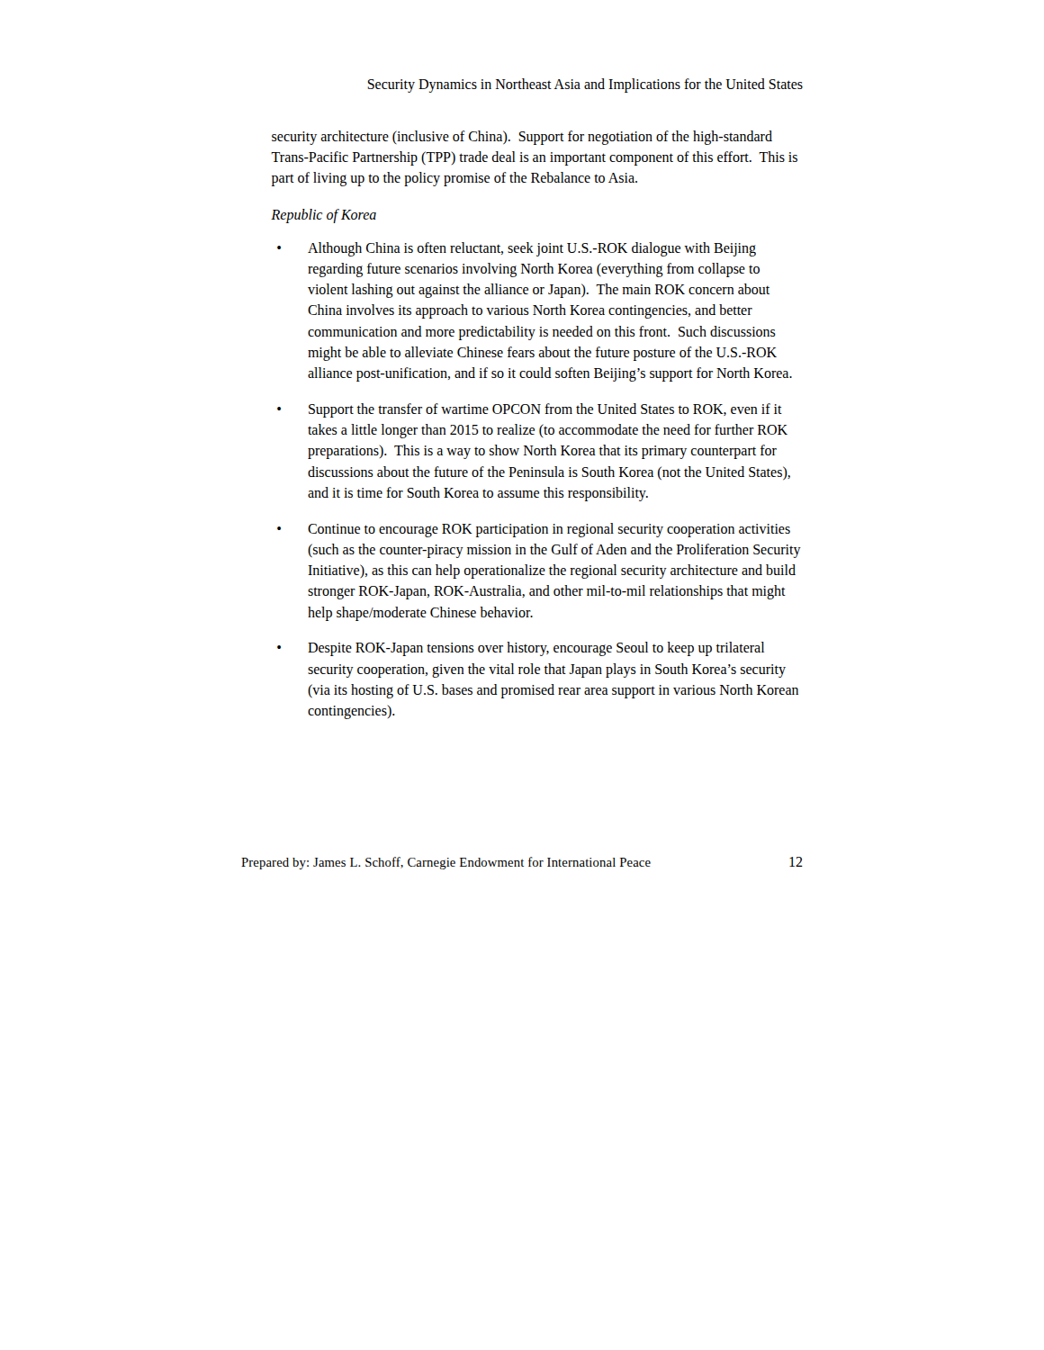Security Dynamics in Northeast Asia and Implications for the United States
security architecture (inclusive of China). Support for negotiation of the high-standard Trans-Pacific Partnership (TPP) trade deal is an important component of this effort. This is part of living up to the policy promise of the Rebalance to Asia.
Republic of Korea
Although China is often reluctant, seek joint U.S.-ROK dialogue with Beijing regarding future scenarios involving North Korea (everything from collapse to violent lashing out against the alliance or Japan). The main ROK concern about China involves its approach to various North Korea contingencies, and better communication and more predictability is needed on this front. Such discussions might be able to alleviate Chinese fears about the future posture of the U.S.-ROK alliance post-unification, and if so it could soften Beijing’s support for North Korea.
Support the transfer of wartime OPCON from the United States to ROK, even if it takes a little longer than 2015 to realize (to accommodate the need for further ROK preparations). This is a way to show North Korea that its primary counterpart for discussions about the future of the Peninsula is South Korea (not the United States), and it is time for South Korea to assume this responsibility.
Continue to encourage ROK participation in regional security cooperation activities (such as the counter-piracy mission in the Gulf of Aden and the Proliferation Security Initiative), as this can help operationalize the regional security architecture and build stronger ROK-Japan, ROK-Australia, and other mil-to-mil relationships that might help shape/moderate Chinese behavior.
Despite ROK-Japan tensions over history, encourage Seoul to keep up trilateral security cooperation, given the vital role that Japan plays in South Korea’s security (via its hosting of U.S. bases and promised rear area support in various North Korean contingencies).
Prepared by: James L. Schoff, Carnegie Endowment for International Peace
12